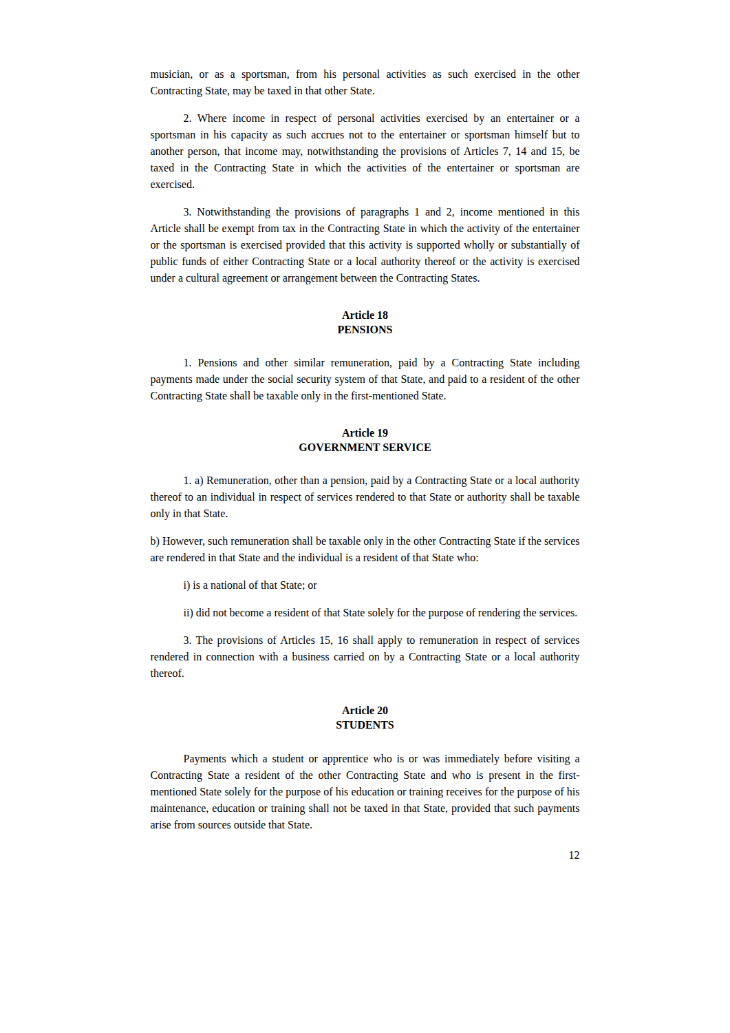musician, or as a sportsman, from his personal activities as such exercised in the other Contracting State, may be taxed in that other State.
2. Where income in respect of personal activities exercised by an entertainer or a sportsman in his capacity as such accrues not to the entertainer or sportsman himself but to another person, that income may, notwithstanding the provisions of Articles 7, 14 and 15, be taxed in the Contracting State in which the activities of the entertainer or sportsman are exercised.
3. Notwithstanding the provisions of paragraphs 1 and 2, income mentioned in this Article shall be exempt from tax in the Contracting State in which the activity of the entertainer or the sportsman is exercised provided that this activity is supported wholly or substantially of public funds of either Contracting State or a local authority thereof or the activity is exercised under a cultural agreement or arrangement between the Contracting States.
Article 18 PENSIONS
1. Pensions and other similar remuneration, paid by a Contracting State including payments made under the social security system of that State, and paid to a resident of the other Contracting State shall be taxable only in the first-mentioned State.
Article 19 GOVERNMENT SERVICE
1. a) Remuneration, other than a pension, paid by a Contracting State or a local authority thereof to an individual in respect of services rendered to that State or authority shall be taxable only in that State.
b) However, such remuneration shall be taxable only in the other Contracting State if the services are rendered in that State and the individual is a resident of that State who:
i) is a national of that State; or
ii) did not become a resident of that State solely for the purpose of rendering the services.
3. The provisions of Articles 15, 16 shall apply to remuneration in respect of services rendered in connection with a business carried on by a Contracting State or a local authority thereof.
Article 20 STUDENTS
Payments which a student or apprentice who is or was immediately before visiting a Contracting State a resident of the other Contracting State and who is present in the first-mentioned State solely for the purpose of his education or training receives for the purpose of his maintenance, education or training shall not be taxed in that State, provided that such payments arise from sources outside that State.
12